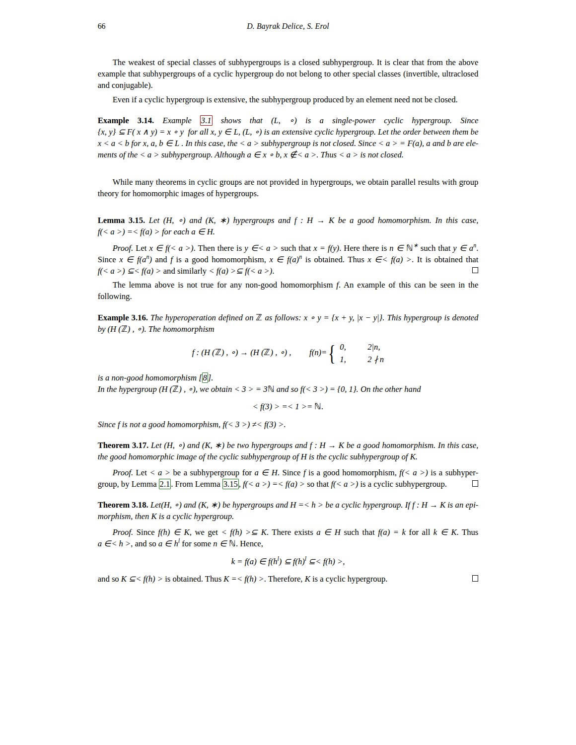66 D. Bayrak Delice, S. Erol 66
The weakest of special classes of subhypergroups is a closed subhypergroup. It is clear that from the above example that subhypergroups of a cyclic hypergroup do not belong to other special classes (invertible, ultraclosed and conjugable).
Even if a cyclic hypergroup is extensive, the subhypergroup produced by an element need not be closed.
Example 3.14. Example 3.1 shows that (L, ∘) is a single-power cyclic hypergroup. Since {x, y} ⊆ F( x ∧ y) = x ∘ y for all x, y ∈ L, (L, ∘) is an extensive cyclic hypergroup. Let the order between them be x < a < b for x, a, b ∈ L . In this case, the < a > subhypergroup is not closed. Since < a > = F(a), a and b are elements of the < a > subhypergroup. Although a ∈ x ∘ b, x ∉< a >. Thus < a > is not closed.
While many theorems in cyclic groups are not provided in hypergroups, we obtain parallel results with group theory for homomorphic images of hypergroups.
Lemma 3.15. Let (H, ∘) and (K, ∗) hypergroups and f : H → K be a good homomorphism. In this case, f(< a >) =< f(a) > for each a ∈ H.
Proof. Let x ∈ f(< a >). Then there is y ∈< a > such that x = f(y). Here there is n ∈ ℕ∗ such that y ∈ an. Since x ∈ f(an) and f is a good homomorphism, x ∈ f(a)n is obtained. Thus x ∈< f(a) >. It is obtained that f(< a >) ⊆< f(a) > and similarly < f(a) >⊆ f(< a >).
The lemma above is not true for any non-good homomorphism f. An example of this can be seen in the following.
Example 3.16. The hyperoperation defined on ℤ as follows: x ∘ y = {x + y, |x − y|}. This hypergroup is denoted by (H (ℤ) , ∘). The homomorphism
f : (H (ℤ) , ∘) → (H (ℤ) , ∘) , f(n)={
| 0, | 2/n, |
| 1, | 2 ∤ n |
is a non-good homomorphism [8].
In the hypergroup (H (ℤ) , ∘), we obtain < 3 > = 3ℕ and so f(< 3 >) = {0, 1}. On the other hand
< f(3) > =< 1 >= ℕ.
Since f is not a good homomorphism, f(< 3 >) ≠< f(3) >.
Theorem 3.17. Let (H, ∘) and (K, ∗) be two hypergroups and f : H → K be a good homomorphism. In this case, the good homomorphic image of the cyclic subhypergroup of H is the cyclic subhypergroup of K.
Proof. Let < a > be a subhypergroup for a ∈ H. Since f is a good homomorphism, f(< a >) is a subhypergroup, by Lemma 2.1. From Lemma 3.15, f(< a >) =< f(a) > so that f(< a >) is a cyclic subhypergroup.
Theorem 3.18. Let(H, ∘) and (K, ∗) be hypergroups and H =< h > be a cyclic hypergroup. If f : H → K is an epimorphism, then K is a cyclic hypergroup.
Proof. Since f(h) ∈ K, we get < f(h) >⊆ K. There exists a ∈ H such that f(a) = k for all k ∈ K. Thus a ∈< h >, and so a ∈ hl for some n ∈ ℕ. Hence,
k = f(a) ∈ f(hl) ⊆ f(h)l ⊆< f(h) >,
and so K ⊆< f(h) > is obtained. Thus K =< f(h) >. Therefore, K is a cyclic hypergroup.